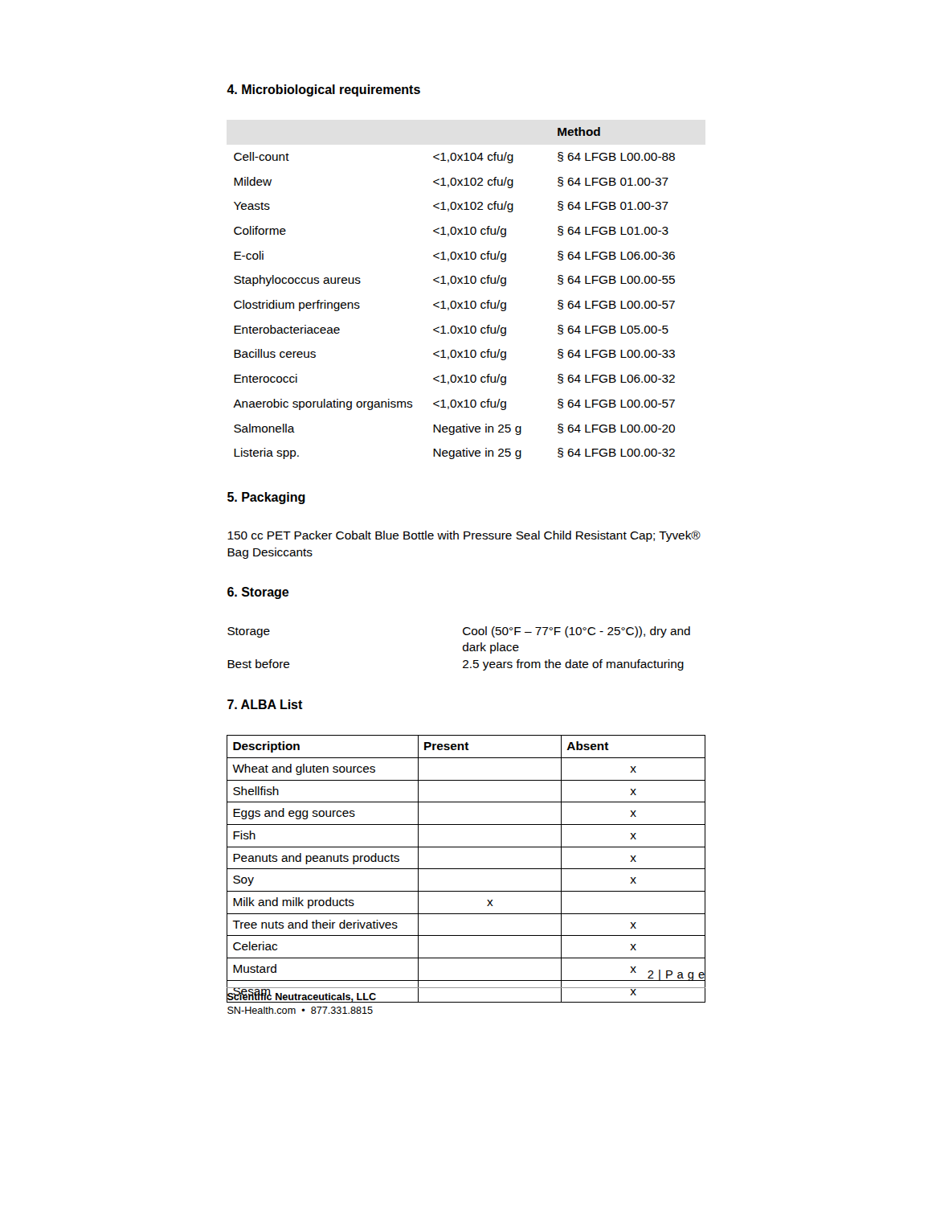4. Microbiological requirements
| | | Method |
| --- | --- | --- |
| Cell-count | <1,0x104 cfu/g | § 64 LFGB L00.00-88 |
| Mildew | <1,0x102 cfu/g | § 64 LFGB 01.00-37 |
| Yeasts | <1,0x102 cfu/g | § 64 LFGB 01.00-37 |
| Coliforme | <1,0x10 cfu/g | § 64 LFGB L01.00-3 |
| E-coli | <1,0x10 cfu/g | § 64 LFGB L06.00-36 |
| Staphylococcus aureus | <1,0x10 cfu/g | § 64 LFGB L00.00-55 |
| Clostridium perfringens | <1,0x10 cfu/g | § 64 LFGB L00.00-57 |
| Enterobacteriaceae | <1.0x10 cfu/g | § 64 LFGB L05.00-5 |
| Bacillus cereus | <1,0x10 cfu/g | § 64 LFGB L00.00-33 |
| Enterococci | <1,0x10 cfu/g | § 64 LFGB L06.00-32 |
| Anaerobic sporulating organisms | <1,0x10 cfu/g | § 64 LFGB L00.00-57 |
| Salmonella | Negative in 25 g | § 64 LFGB L00.00-20 |
| Listeria spp. | Negative in 25 g | § 64 LFGB L00.00-32 |
5. Packaging
150 cc PET Packer Cobalt Blue Bottle with Pressure Seal Child Resistant Cap; Tyvek® Bag Desiccants
6. Storage
Storage
Cool (50°F – 77°F (10°C - 25°C)), dry and dark place
Best before
2.5 years from the date of manufacturing
7. ALBA List
| Description | Present | Absent |
| --- | --- | --- |
| Wheat and gluten sources | | x |
| Shellfish | | x |
| Eggs and egg sources | | x |
| Fish | | x |
| Peanuts and peanuts products | | x |
| Soy | | x |
| Milk and milk products | x | |
| Tree nuts and their derivatives | | x |
| Celeriac | | x |
| Mustard | | x |
| Sesam | | x |
2 | P a g e
Scientific Neutraceuticals, LLC
SN-Health.com • 877.331.8815